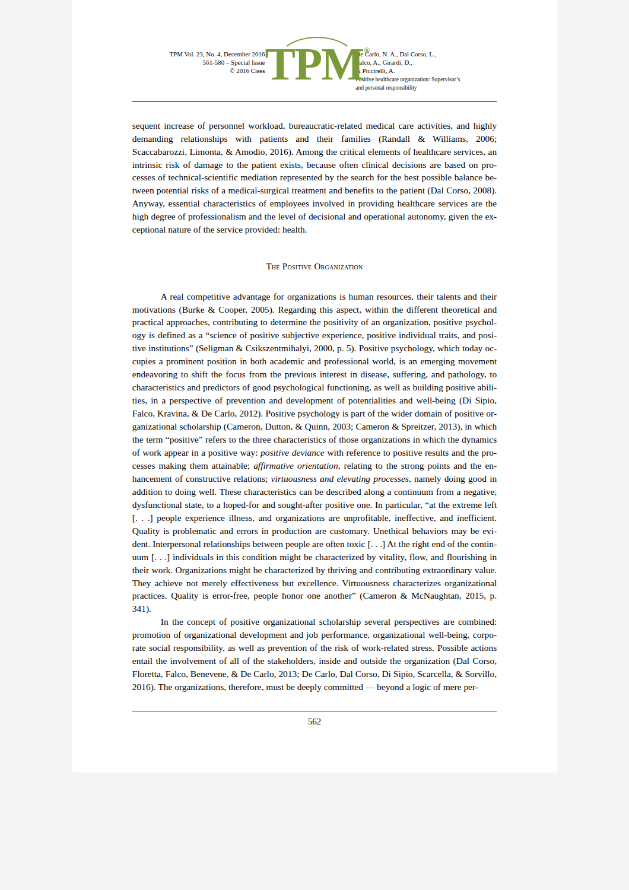TPM Vol. 23, No. 4, December 2016
561-580 – Special Issue
© 2016 Cises
TPM®
De Carlo, N. A., Dal Corso, L.,
Falco, A., Girardi, D.,
& Piccirelli, A.
Positive healthcare organization: Supervisor’s
and personal responsibility
sequent increase of personnel workload, bureaucratic-related medical care activities, and highly demanding relationships with patients and their families (Randall & Williams, 2006; Scaccabarozzi, Limonta, & Amodio, 2016). Among the critical elements of healthcare services, an intrinsic risk of damage to the patient exists, because often clinical decisions are based on processes of technical-scientific mediation represented by the search for the best possible balance between potential risks of a medical-surgical treatment and benefits to the patient (Dal Corso, 2008). Anyway, essential characteristics of employees involved in providing healthcare services are the high degree of professionalism and the level of decisional and operational autonomy, given the exceptional nature of the service provided: health.
The Positive Organization
A real competitive advantage for organizations is human resources, their talents and their motivations (Burke & Cooper, 2005). Regarding this aspect, within the different theoretical and practical approaches, contributing to determine the positivity of an organization, positive psychology is defined as a “science of positive subjective experience, positive individual traits, and positive institutions” (Seligman & Csikszentmihalyi, 2000, p. 5). Positive psychology, which today occupies a prominent position in both academic and professional world, is an emerging movement endeavoring to shift the focus from the previous interest in disease, suffering, and pathology, to characteristics and predictors of good psychological functioning, as well as building positive abilities, in a perspective of prevention and development of potentialities and well-being (Di Sipio, Falco, Kravina, & De Carlo, 2012). Positive psychology is part of the wider domain of positive organizational scholarship (Cameron, Dutton, & Quinn, 2003; Cameron & Spreitzer, 2013), in which the term “positive” refers to the three characteristics of those organizations in which the dynamics of work appear in a positive way: positive deviance with reference to positive results and the processes making them attainable; affirmative orientation, relating to the strong points and the enhancement of constructive relations; virtuousness and elevating processes, namely doing good in addition to doing well. These characteristics can be described along a continuum from a negative, dysfunctional state, to a hoped-for and sought-after positive one. In particular, “at the extreme left [. . .] people experience illness, and organizations are unprofitable, ineffective, and inefficient. Quality is problematic and errors in production are customary. Unethical behaviors may be evident. Interpersonal relationships between people are often toxic [. . .] At the right end of the continuum [. . .] individuals in this condition might be characterized by vitality, flow, and flourishing in their work. Organizations might be characterized by thriving and contributing extraordinary value. They achieve not merely effectiveness but excellence. Virtuousness characterizes organizational practices. Quality is error-free, people honor one another” (Cameron & McNaughtan, 2015, p. 341).
In the concept of positive organizational scholarship several perspectives are combined: promotion of organizational development and job performance, organizational well-being, corporate social responsibility, as well as prevention of the risk of work-related stress. Possible actions entail the involvement of all of the stakeholders, inside and outside the organization (Dal Corso, Floretta, Falco, Benevene, & De Carlo, 2013; De Carlo, Dal Corso, Di Sipio, Scarcella, & Sorvillo, 2016). The organizations, therefore, must be deeply committed — beyond a logic of mere per-
562